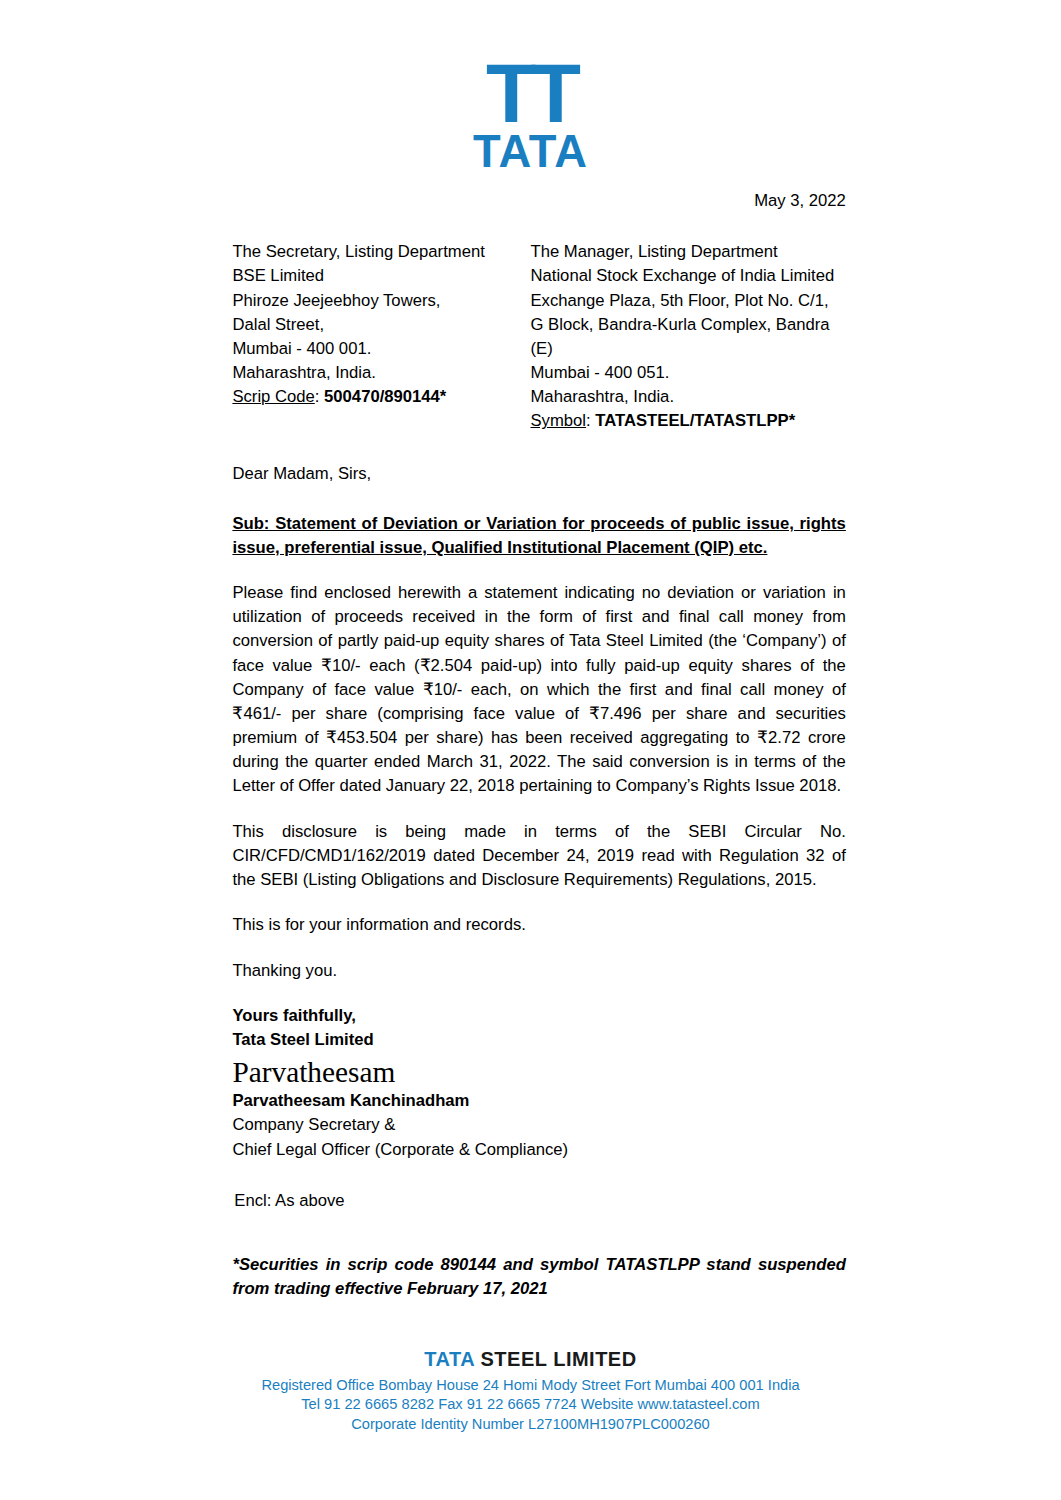TT TATA
May 3, 2022
| The Secretary, Listing Department BSE Limited Phiroze Jeejeebhoy Towers, Dalal Street, Mumbai - 400 001. Maharashtra, India. Scrip Code : 500470/890144* | The Manager, Listing Department National Stock Exchange of India Limited Exchange Plaza, 5th Floor, Plot No. C/1, G Block, Bandra-Kurla Complex, Bandra (E) Mumbai - 400 051. Maharashtra, India. Symbol : TATASTEEL/TATASTLPP* |
Dear Madam, Sirs,
Sub: Statement of Deviation or Variation for proceeds of public issue, rights issue, preferential issue, Qualified Institutional Placement (QIP) etc.
Please find enclosed herewith a statement indicating no deviation or variation in utilization of proceeds received in the form of first and final call money from conversion of partly paid-up equity shares of Tata Steel Limited (the ‘Company’) of face value ₹10/- each (₹2.504 paid-up) into fully paid-up equity shares of the Company of face value ₹10/- each, on which the first and final call money of ₹461/- per share (comprising face value of ₹7.496 per share and securities premium of ₹453.504 per share) has been received aggregating to ₹2.72 crore during the quarter ended March 31, 2022. The said conversion is in terms of the Letter of Offer dated January 22, 2018 pertaining to Company’s Rights Issue 2018.
This disclosure is being made in terms of the SEBI Circular No. CIR/CFD/CMD1/162/2019 dated December 24, 2019 read with Regulation 32 of the SEBI (Listing Obligations and Disclosure Requirements) Regulations, 2015.
This is for your information and records.
Thanking you.
Yours faithfully,
Tata Steel Limited
Parvatheesam
Parvatheesam Kanchinadham
Company Secretary &
Chief Legal Officer (Corporate & Compliance)
Encl: As above
*Securities in scrip code 890144 and symbol TATASTLPP stand suspended from trading effective February 17, 2021
TATA STEEL LIMITED
Registered Office Bombay House 24 Homi Mody Street Fort Mumbai 400 001 India
Tel 91 22 6665 8282 Fax 91 22 6665 7724 Website www.tatasteel.com
Corporate Identity Number L27100MH1907PLC000260